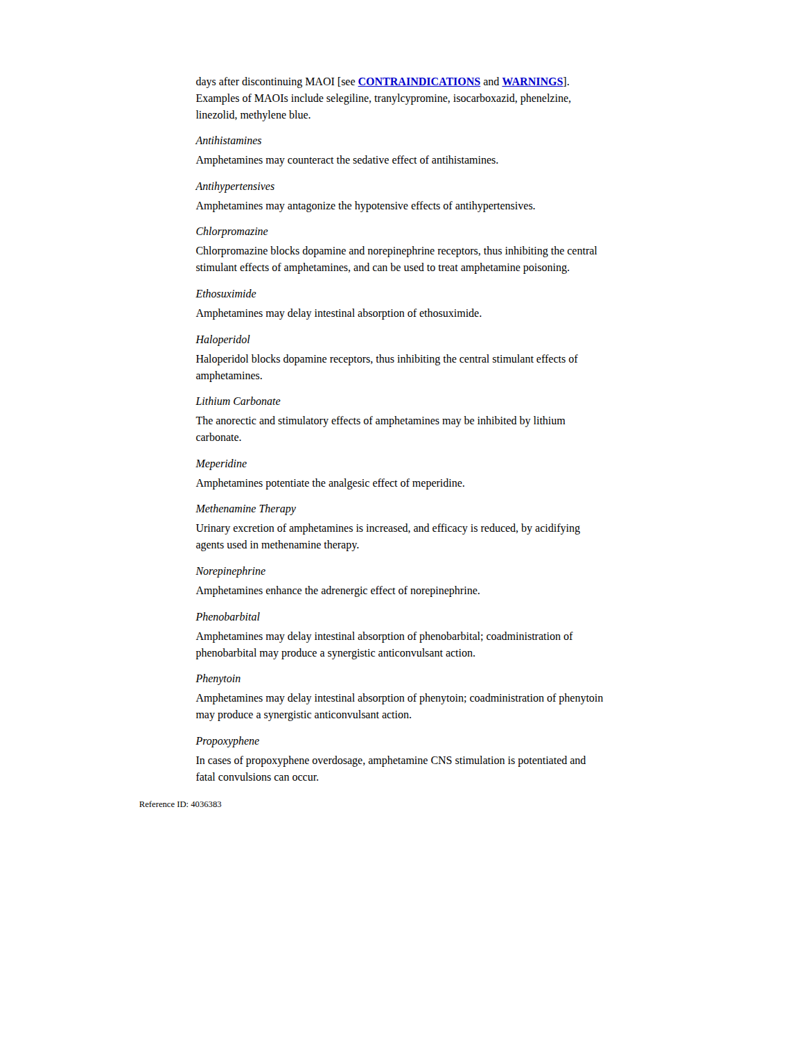days after discontinuing MAOI [see CONTRAINDICATIONS and WARNINGS]. Examples of MAOIs include selegiline, tranylcypromine, isocarboxazid, phenelzine, linezolid, methylene blue.
Antihistamines
Amphetamines may counteract the sedative effect of antihistamines.
Antihypertensives
Amphetamines may antagonize the hypotensive effects of antihypertensives.
Chlorpromazine
Chlorpromazine blocks dopamine and norepinephrine receptors, thus inhibiting the central stimulant effects of amphetamines, and can be used to treat amphetamine poisoning.
Ethosuximide
Amphetamines may delay intestinal absorption of ethosuximide.
Haloperidol
Haloperidol blocks dopamine receptors, thus inhibiting the central stimulant effects of amphetamines.
Lithium Carbonate
The anorectic and stimulatory effects of amphetamines may be inhibited by lithium carbonate.
Meperidine
Amphetamines potentiate the analgesic effect of meperidine.
Methenamine Therapy
Urinary excretion of amphetamines is increased, and efficacy is reduced, by acidifying agents used in methenamine therapy.
Norepinephrine
Amphetamines enhance the adrenergic effect of norepinephrine.
Phenobarbital
Amphetamines may delay intestinal absorption of phenobarbital; coadministration of phenobarbital may produce a synergistic anticonvulsant action.
Phenytoin
Amphetamines may delay intestinal absorption of phenytoin; coadministration of phenytoin may produce a synergistic anticonvulsant action.
Propoxyphene
In cases of propoxyphene overdosage, amphetamine CNS stimulation is potentiated and fatal convulsions can occur.
Reference ID: 4036383